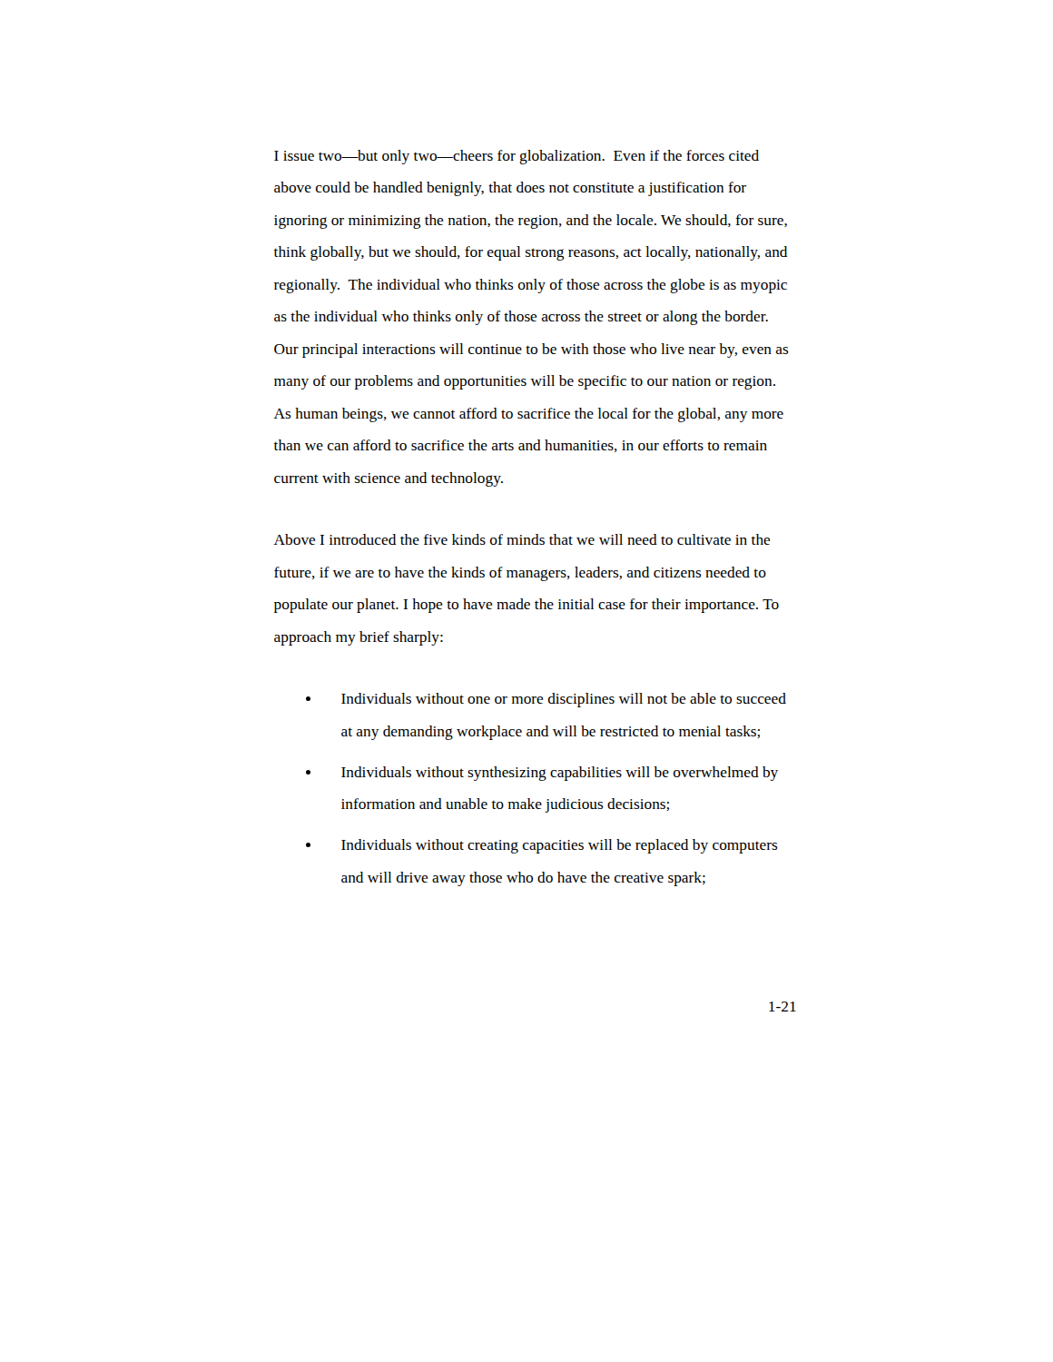I issue two—but only two—cheers for globalization. Even if the forces cited above could be handled benignly, that does not constitute a justification for ignoring or minimizing the nation, the region, and the locale. We should, for sure, think globally, but we should, for equal strong reasons, act locally, nationally, and regionally. The individual who thinks only of those across the globe is as myopic as the individual who thinks only of those across the street or along the border. Our principal interactions will continue to be with those who live near by, even as many of our problems and opportunities will be specific to our nation or region. As human beings, we cannot afford to sacrifice the local for the global, any more than we can afford to sacrifice the arts and humanities, in our efforts to remain current with science and technology.
Above I introduced the five kinds of minds that we will need to cultivate in the future, if we are to have the kinds of managers, leaders, and citizens needed to populate our planet. I hope to have made the initial case for their importance. To approach my brief sharply:
Individuals without one or more disciplines will not be able to succeed at any demanding workplace and will be restricted to menial tasks;
Individuals without synthesizing capabilities will be overwhelmed by information and unable to make judicious decisions;
Individuals without creating capacities will be replaced by computers and will drive away those who do have the creative spark;
1-21